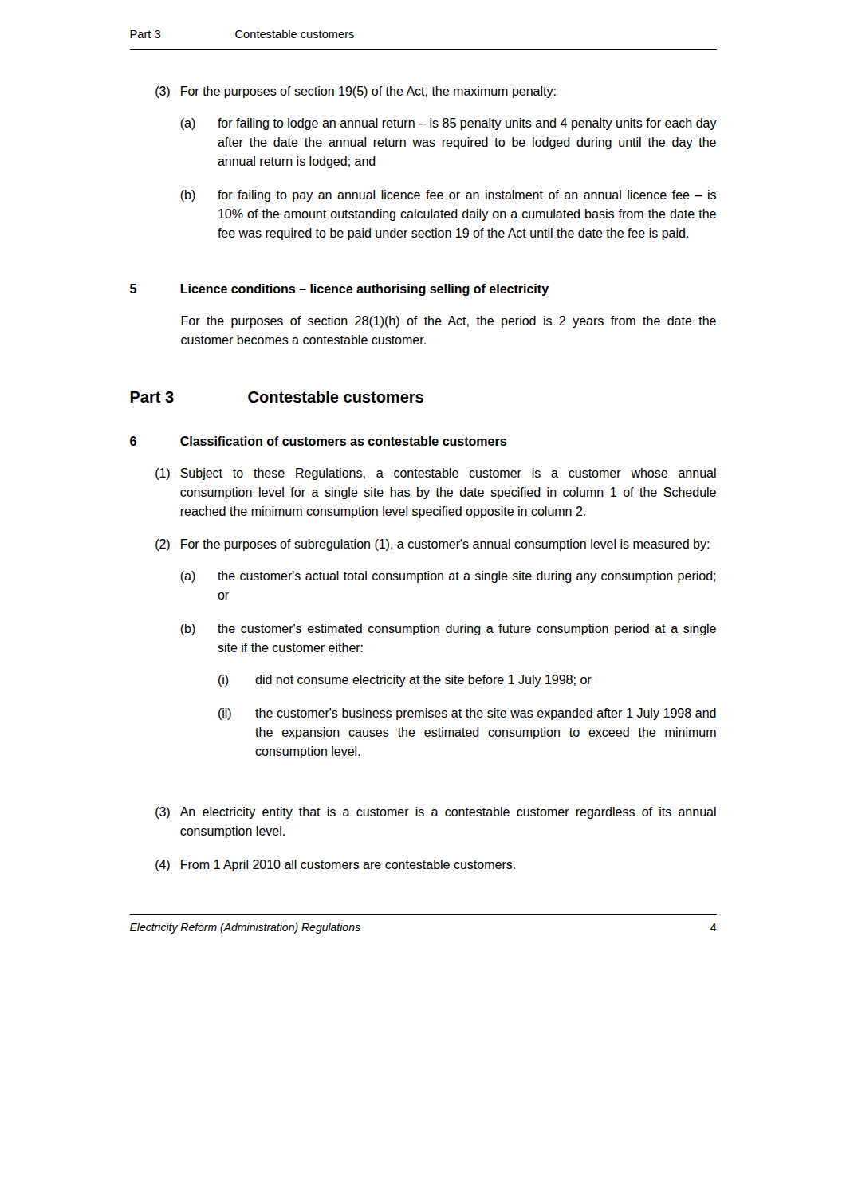Part 3 Contestable customers
(3)
For the purposes of section 19(5) of the Act, the maximum penalty:
(a)
for failing to lodge an annual return – is 85 penalty units and 4 penalty units for each day after the date the annual return was required to be lodged during until the day the annual return is lodged; and
(b)
for failing to pay an annual licence fee or an instalment of an annual licence fee – is 10% of the amount outstanding calculated daily on a cumulated basis from the date the fee was required to be paid under section 19 of the Act until the date the fee is paid.
5 Licence conditions – licence authorising selling of electricity
For the purposes of section 28(1)(h) of the Act, the period is 2 years from the date the customer becomes a contestable customer.
Part 3 Contestable customers
6 Classification of customers as contestable customers
(1)
Subject to these Regulations, a contestable customer is a customer whose annual consumption level for a single site has by the date specified in column 1 of the Schedule reached the minimum consumption level specified opposite in column 2.
(2)
For the purposes of subregulation (1), a customer's annual consumption level is measured by:
(a)
the customer's actual total consumption at a single site during any consumption period; or
(b)
the customer's estimated consumption during a future consumption period at a single site if the customer either:
(i)
did not consume electricity at the site before 1 July 1998; or
(ii)
the customer's business premises at the site was expanded after 1 July 1998 and the expansion causes the estimated consumption to exceed the minimum consumption level.
(3)
An electricity entity that is a customer is a contestable customer regardless of its annual consumption level.
(4)
From 1 April 2010 all customers are contestable customers.
Electricity Reform (Administration) Regulations 4